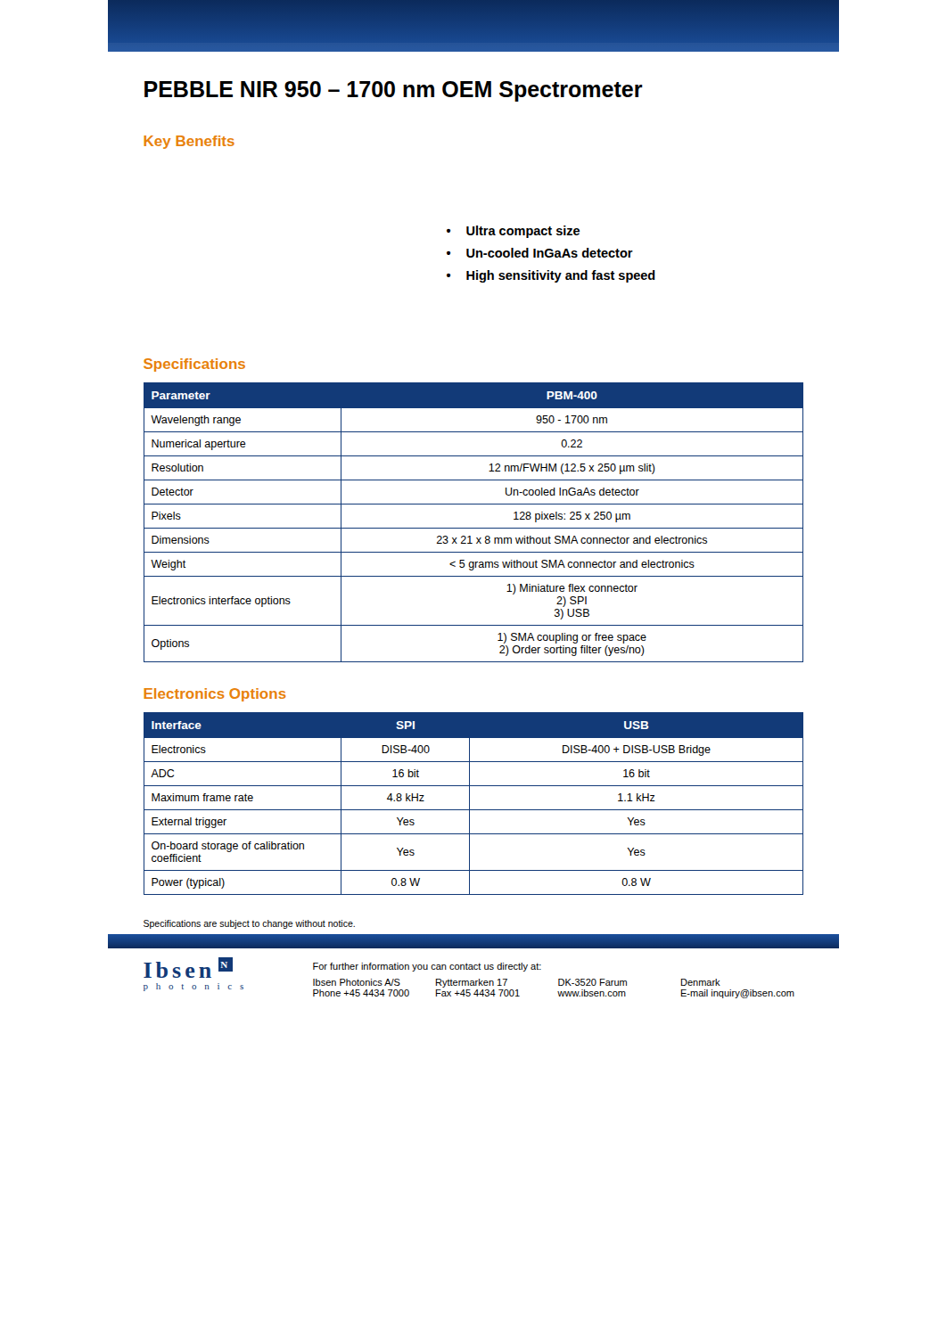PEBBLE NIR 950 – 1700 nm OEM Spectrometer
Key Benefits
Ultra compact size
Un-cooled InGaAs detector
High sensitivity and fast speed
Specifications
| Parameter | PBM-400 |
| --- | --- |
| Wavelength range | 950 - 1700 nm |
| Numerical aperture | 0.22 |
| Resolution | 12 nm/FWHM (12.5 x 250 µm slit) |
| Detector | Un-cooled InGaAs detector |
| Pixels | 128 pixels: 25 x 250 µm |
| Dimensions | 23 x 21 x 8 mm without SMA connector and electronics |
| Weight | < 5 grams without SMA connector and electronics |
| Electronics interface options | 1) Miniature flex connector 2) SPI 3) USB |
| Options | 1) SMA coupling or free space 2) Order sorting filter (yes/no) |
Electronics Options
| Interface | SPI | USB |
| --- | --- | --- |
| Electronics | DISB-400 | DISB-400 + DISB-USB Bridge |
| ADC | 16 bit | 16 bit |
| Maximum frame rate | 4.8 kHz | 1.1 kHz |
| External trigger | Yes | Yes |
| On-board storage of calibration coefficient | Yes | Yes |
| Power (typical) | 0.8 W | 0.8 W |
Specifications are subject to change without notice.
IbsenN
p h o t o n i c s
For further information you can contact us directly at:
Ibsen Photonics A/S
Ryttermarken 17
DK-3520 Farum
Denmark
Phone +45 4434 7000
Fax +45 4434 7001
www.ibsen.com
E-mail inquiry@ibsen.com